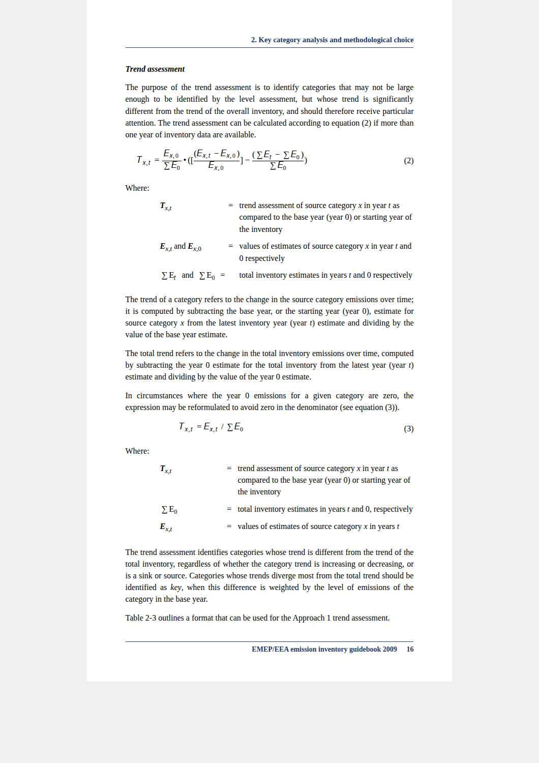2. Key category analysis and methodological choice
Trend assessment
The purpose of the trend assessment is to identify categories that may not be large enough to be identified by the level assessment, but whose trend is significantly different from the trend of the overall inventory, and should therefore receive particular attention. The trend assessment can be calculated according to equation (2) if more than one year of inventory data are available.
Tx,t = Ex,0 ∑E0 • ( [ ( Ex,t − Ex,0 ) Ex,0 ] − ( ∑Et − ∑E0 ) ∑E0 )
(2)
Where:
| T x,t | = | trend assessment of source category x in year t as compared to the base year (year 0) or starting year of the inventory |
| E x,t and E x ,0 | = | values of estimates of source category x in year t and 0 respectively |
| ∑ E t and ∑ E 0 = | | total inventory estimates in years t and 0 respectively |
The trend of a category refers to the change in the source category emissions over time; it is computed by subtracting the base year, or the starting year (year 0), estimate for source category x from the latest inventory year (year t) estimate and dividing by the value of the base year estimate.
The total trend refers to the change in the total inventory emissions over time, computed by subtracting the year 0 estimate for the total inventory from the latest year (year t) estimate and dividing by the value of the year 0 estimate.
In circumstances where the year 0 emissions for a given category are zero, the expression may be reformulated to avoid zero in the denominator (see equation (3)).
Tx,t = Ex,t / ∑E0
(3)
Where:
| T x,t | = | trend assessment of source category x in year t as compared to the base year (year 0) or starting year of the inventory |
| ∑ E 0 | = | total inventory estimates in years t and 0, respectively |
| E x,t | = | values of estimates of source category x in years t |
The trend assessment identifies categories whose trend is different from the trend of the total inventory, regardless of whether the category trend is increasing or decreasing, or is a sink or source. Categories whose trends diverge most from the total trend should be identified as key, when this difference is weighted by the level of emissions of the category in the base year.
Table 2-3 outlines a format that can be used for the Approach 1 trend assessment.
EMEP/EEA emission inventory guidebook 200916